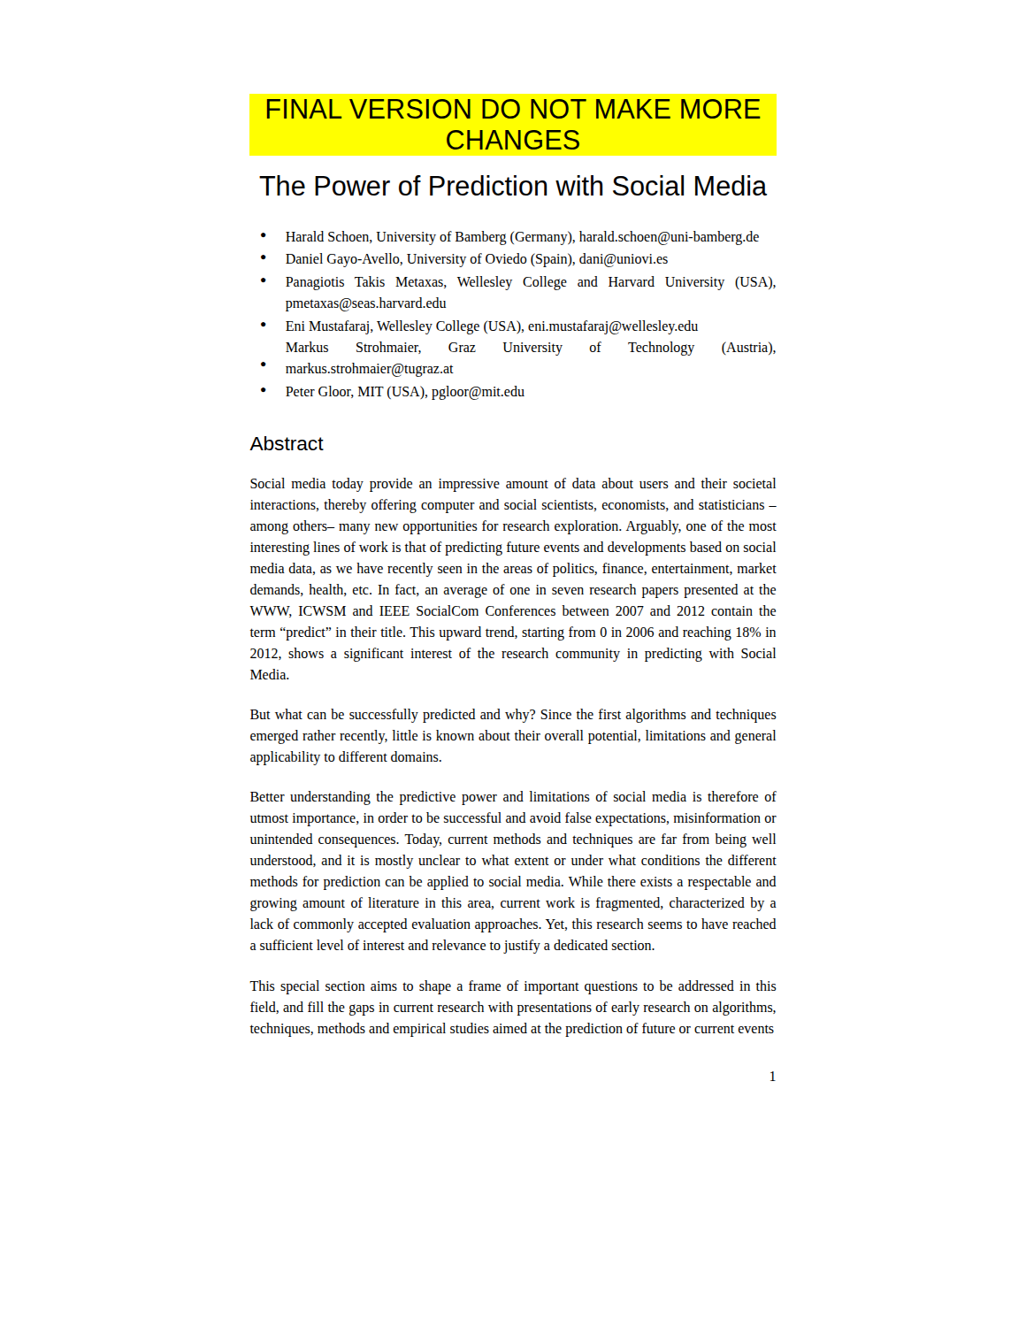FINAL VERSION DO NOT MAKE MORE CHANGES
The Power of Prediction with Social Media
Harald Schoen, University of Bamberg (Germany), harald.schoen@uni-bamberg.de
Daniel Gayo-Avello, University of Oviedo (Spain), dani@uniovi.es
Panagiotis Takis Metaxas, Wellesley College and Harvard University (USA), pmetaxas@seas.harvard.edu
Eni Mustafaraj, Wellesley College (USA), eni.mustafaraj@wellesley.edu ● Markus Strohmaier, Graz University of Technology(Austria), markus.strohmaier@tugraz.at
Peter Gloor, MIT (USA), pgloor@mit.edu
Abstract
Social media today provide an impressive amount of data about users and their societal interactions, thereby offering computer and social scientists, economists, and statisticians – among others– many new opportunities for research exploration. Arguably, one of the most interesting lines of work is that of predicting future events and developments based on social media data, as we have recently seen in the areas of politics, finance, entertainment, market demands, health, etc. In fact, an average of one in seven research papers presented at the WWW, ICWSM and IEEE SocialCom Conferences between 2007 and 2012 contain the term “predict” in their title. This upward trend, starting from 0 in 2006 and reaching 18% in 2012, shows a significant interest of the research community in predicting with Social Media.
But what can be successfully predicted and why? Since the first algorithms and techniques emerged rather recently, little is known about their overall potential, limitations and general applicability to different domains.
Better understanding the predictive power and limitations of social media is therefore of utmost importance, in order to be successful and avoid false expectations, misinformation or unintended consequences. Today, current methods and techniques are far from being well understood, and it is mostly unclear to what extent or under what conditions the different methods for prediction can be applied to social media. While there exists a respectable and growing amount of literature in this area, current work is fragmented, characterized by a lack of commonly accepted evaluation approaches. Yet, this research seems to have reached a sufficient level of interest and relevance to justify a dedicated section.
This special section aims to shape a frame of important questions to be addressed in this field, and fill the gaps in current research with presentations of early research on algorithms, techniques, methods and empirical studies aimed at the prediction of future or current events
1